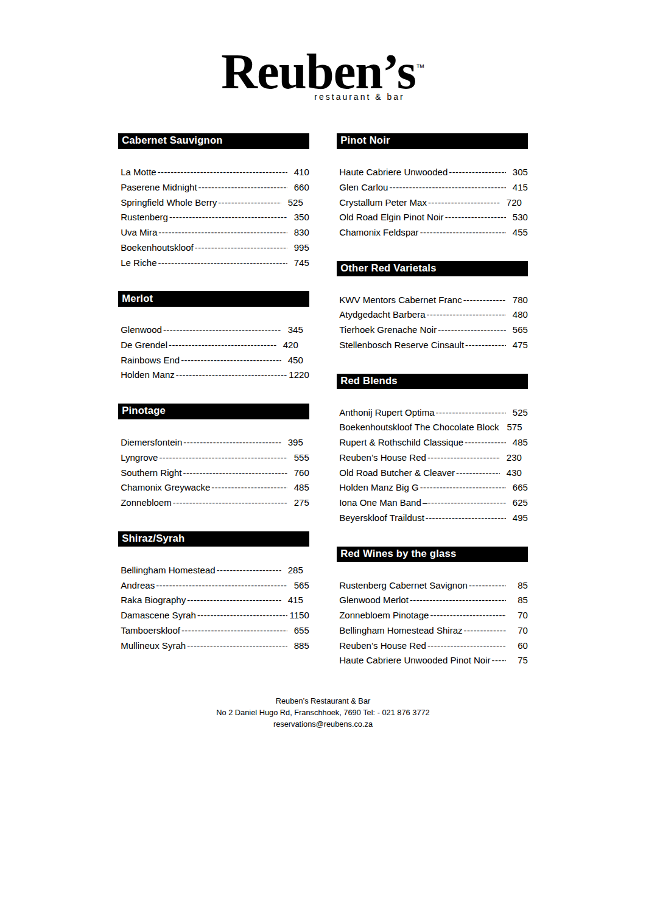Reuben’s™
restaurant & bar
Cabernet Sauvignon
La Motte-----------------------------------------------------------410
Paserene Midnight----------------------------------------------660
Springfield Whole Berry----------------------------------------525
Rustenberg--------------------------------------------------------350
Uva Mira-----------------------------------------------------------830
Boekenhoutskloof----------------------------------------------995
Le Riche-----------------------------------------------------------745
Merlot
Glenwood--------------------------------------------------------345
De Grendel-------------------------------------------------------420
Rainbows End----------------------------------------------------450
Holden Manz-----------------------------------------------------1220
Pinotage
Diemersfontein-------------------------------------------------395
Lyngrove-----------------------------------------------------------555
Southern Right-------------------------------------------------760
Chamonix Greywacke-----------------------------------------485
Zonnebloem-----------------------------------------------------275
Shiraz/Syrah
Bellingham Homestead----------------------------------------285
Andreas-----------------------------------------------------------565
Raka Biography-------------------------------------------------415
Damascene Syrah-----------------------------------------1150
Tamboerskloof--------------------------------------------------655
Mullineux Syrah------------------------------------------------885
Pinot Noir
Haute Cabriere Unwooded--------------------------------------305
Glen Carlou-----------------------------------------------------------415
Crystallum Peter Max-----------------------------------------720
Old Road Elgin Pinot Noir-------------------------------------530
Chamonix Feldspar----------------------------------------------455
Other Red Varietals
KWV Mentors Cabernet Franc---------------------------------780
Atydgedacht Barbera-----------------------------------------480
Tierhoek Grenache Noir----------------------------------------565
Stellenbosch Reserve Cinsault----------------------------------475
Red Blends
Anthonij Rupert Optima----------------------------------------525
Boekenhoutskloof The Chocolate Block---------------------575
Rupert & Rothschild Classique----------------------------------485
Reuben’s House Red-----------------------------------------------230
Old Road Butcher & Cleaver-----------------------------------430
Holden Manz Big G-----------------------------------------------665
Iona One Man Band–-----------------------------------------------625
Beyerskloof Traildust-----------------------------------------------495
Red Wines by the glass
Rustenberg Cabernet Savignon--------------------------------85
Glenwood Merlot-------------------------------------------------85
Zonnebloem Pinotage-----------------------------------------70
Bellingham Homestead Shiraz----------------------------------70
Reuben’s House Red-----------------------------------------------60
Haute Cabriere Unwooded Pinot Noir---------------------------75
Reuben’s Restaurant & Bar
No 2 Daniel Hugo Rd, Franschhoek, 7690 Tel: - 021 876 3772
reservations@reubens.co.za